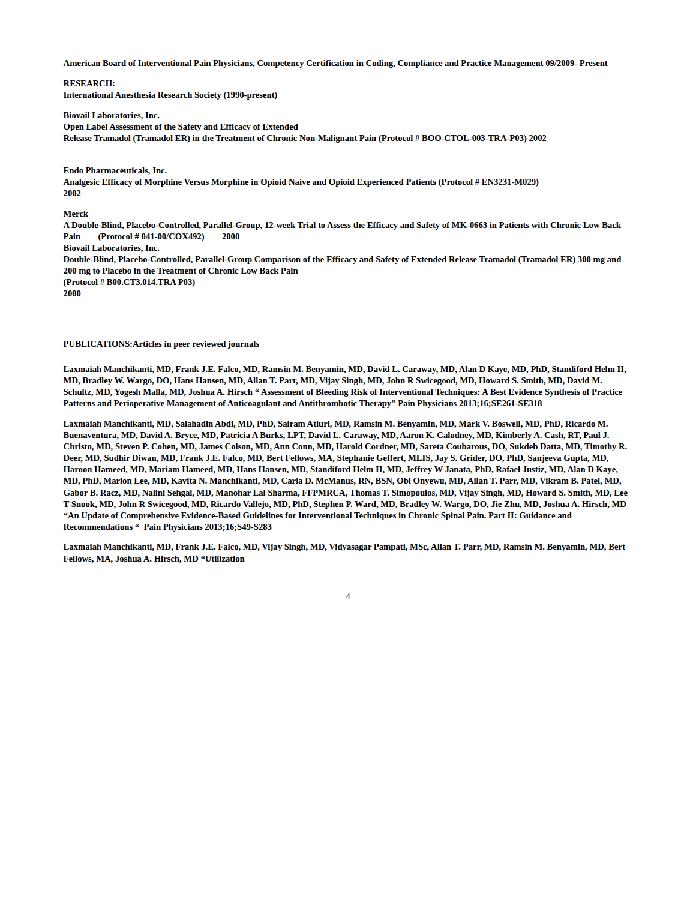American Board of Interventional Pain Physicians, Competency Certification in Coding, Compliance and Practice Management 09/2009- Present
RESEARCH:
International Anesthesia Research Society (1990-present)
Biovail Laboratories, Inc.
Open Label Assessment of the Safety and Efficacy of Extended
Release Tramadol (Tramadol ER) in the Treatment of Chronic Non-Malignant Pain (Protocol # BOO-CTOL-003-TRA-P03) 2002
Endo Pharmaceuticals, Inc.
Analgesic Efficacy of Morphine Versus Morphine in Opioid Naive and Opioid Experienced Patients (Protocol # EN3231-M029)
2002
Merck
A Double-Blind, Placebo-Controlled, Parallel-Group, 12-week Trial to Assess the Efficacy and Safety of MK-0663 in Patients with Chronic Low Back Pain (Protocol # 041-00/COX492) 2000
Biovail Laboratories, Inc.
Double-Blind, Placebo-Controlled, Parallel-Group Comparison of the Efficacy and Safety of Extended Release Tramadol (Tramadol ER) 300 mg and 200 mg to Placebo in the Treatment of Chronic Low Back Pain
(Protocol # B00.CT3.014.TRA P03)
2000
PUBLICATIONS: Articles in peer reviewed journals
Laxmaiah Manchikanti, MD, Frank J.E. Falco, MD, Ramsin M. Benyamin, MD, David L. Caraway, MD, Alan D Kaye, MD, PhD, Standiford Helm II, MD, Bradley W. Wargo, DO, Hans Hansen, MD, Allan T. Parr, MD, Vijay Singh, MD, John R Swicegood, MD, Howard S. Smith, MD, David M. Schultz, MD, Yogesh Malla, MD, Joshua A. Hirsch “ Assessment of Bleeding Risk of Interventional Techniques: A Best Evidence Synthesis of Practice Patterns and Perioperative Management of Anticoagulant and Antithrombotic Therapy” Pain Physicians 2013;16;SE261-SE318
Laxmaiah Manchikanti, MD, Salahadin Abdi, MD, PhD, Sairam Atluri, MD, Ramsin M. Benyamin, MD, Mark V. Boswell, MD, PhD, Ricardo M. Buenaventura, MD, David A. Bryce, MD, Patricia A Burks, LPT, David L. Caraway, MD, Aaron K. Calodney, MD, Kimberly A. Cash, RT, Paul J. Christo, MD, Steven P. Cohen, MD, James Colson, MD, Ann Conn, MD, Harold Cordner, MD, Sareta Coubarous, DO, Sukdeb Datta, MD, Timothy R. Deer, MD, Sudhir Diwan, MD, Frank J.E. Falco, MD, Bert Fellows, MA, Stephanie Geffert, MLIS, Jay S. Grider, DO, PhD, Sanjeeva Gupta, MD, Haroon Hameed, MD, Mariam Hameed, MD, Hans Hansen, MD, Standiford Helm II, MD, Jeffrey W Janata, PhD, Rafael Justiz, MD, Alan D Kaye, MD, PhD, Marion Lee, MD, Kavita N. Manchikanti, MD, Carla D. McManus, RN, BSN, Obi Onyewu, MD, Allan T. Parr, MD, Vikram B. Patel, MD, Gabor B. Racz, MD, Nalini Sehgal, MD, Manohar Lal Sharma, FFPMRCA, Thomas T. Simopoulos, MD, Vijay Singh, MD, Howard S. Smith, MD, Lee T Snook, MD, John R Swicegood, MD, Ricardo Vallejo, MD, PhD, Stephen P. Ward, MD, Bradley W. Wargo, DO, Jie Zhu, MD, Joshua A. Hirsch, MD “An Update of Comprehensive Evidence-Based Guidelines for Interventional Techniques in Chronic Spinal Pain. Part II: Guidance and Recommendations “ Pain Physicians 2013;16;S49-S283
Laxmaiah Manchikanti, MD, Frank J.E. Falco, MD, Vijay Singh, MD, Vidyasagar Pampati, MSc, Allan T. Parr, MD, Ramsin M. Benyamin, MD, Bert Fellows, MA, Joshua A. Hirsch, MD “Utilization
4